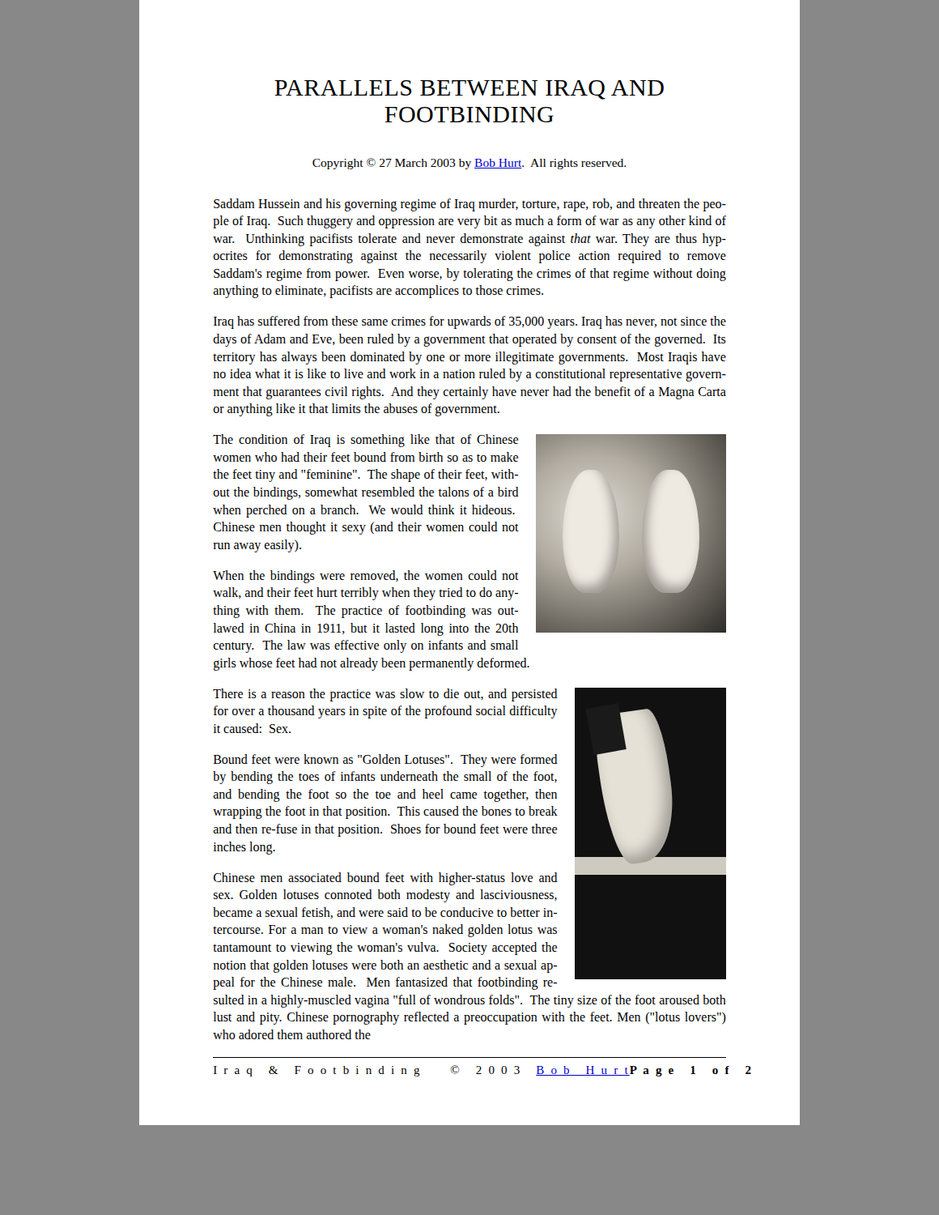PARALLELS BETWEEN IRAQ AND FOOTBINDING
Copyright © 27 March 2003 by Bob Hurt. All rights reserved.
Saddam Hussein and his governing regime of Iraq murder, torture, rape, rob, and threaten the people of Iraq. Such thuggery and oppression are very bit as much a form of war as any other kind of war. Unthinking pacifists tolerate and never demonstrate against that war. They are thus hypocrites for demonstrating against the necessarily violent police action required to remove Saddam's regime from power. Even worse, by tolerating the crimes of that regime without doing anything to eliminate, pacifists are accomplices to those crimes.
Iraq has suffered from these same crimes for upwards of 35,000 years. Iraq has never, not since the days of Adam and Eve, been ruled by a government that operated by consent of the governed. Its territory has always been dominated by one or more illegitimate governments. Most Iraqis have no idea what it is like to live and work in a nation ruled by a constitutional representative government that guarantees civil rights. And they certainly have never had the benefit of a Magna Carta or anything like it that limits the abuses of government.
The condition of Iraq is something like that of Chinese women who had their feet bound from birth so as to make the feet tiny and "feminine". The shape of their feet, without the bindings, somewhat resembled the talons of a bird when perched on a branch. We would think it hideous. Chinese men thought it sexy (and their women could not run away easily).
When the bindings were removed, the women could not walk, and their feet hurt terribly when they tried to do anything with them. The practice of footbinding was outlawed in China in 1911, but it lasted long into the 20th century. The law was effective only on infants and small girls whose feet had not already been permanently deformed.
There is a reason the practice was slow to die out, and persisted for over a thousand years in spite of the profound social difficulty it caused: Sex.
Bound feet were known as "Golden Lotuses". They were formed by bending the toes of infants underneath the small of the foot, and bending the foot so the toe and heel came together, then wrapping the foot in that position. This caused the bones to break and then re-fuse in that position. Shoes for bound feet were three inches long.
Chinese men associated bound feet with higher-status love and sex. Golden lotuses connoted both modesty and lasciviousness, became a sexual fetish, and were said to be conducive to better intercourse. For a man to view a woman's naked golden lotus was tantamount to viewing the woman's vulva. Society accepted the notion that golden lotuses were both an aesthetic and a sexual appeal for the Chinese male. Men fantasized that footbinding resulted in a highly-muscled vagina "full of wondrous folds". The tiny size of the foot aroused both lust and pity. Chinese pornography reflected a preoccupation with the feet. Men ("lotus lovers") who adored them authored the
I r a q & F o o t b i n d i n g © 2 0 0 3 B o b H u r t P a g e 1 o f 2